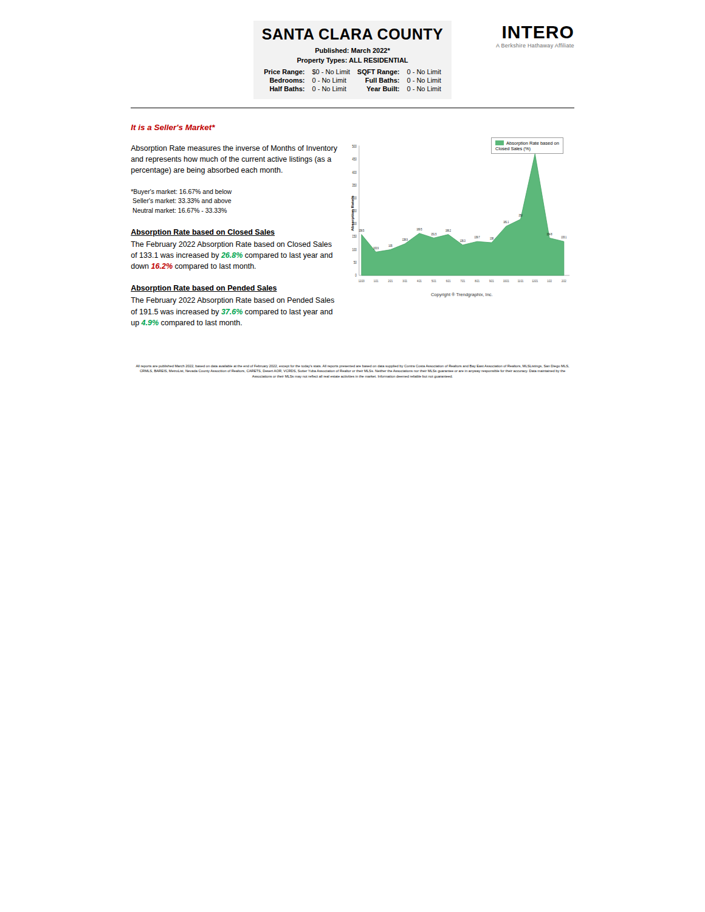SANTA CLARA COUNTY
Published: March 2022*
Property Types: ALL RESIDENTIAL
| Price Range: | $0 - No Limit | SQFT Range: | 0 - No Limit |
| Bedrooms: | 0 - No Limit | Full Baths: | 0 - No Limit |
| Half Baths: | 0 - No Limit | Year Built: | 0 - No Limit |
INTERO
A Berkshire Hathaway Affiliate
It is a Seller's Market*
Absorption Rate measures the inverse of Months of Inventory and represents how much of the current active listings (as a percentage) are being absorbed each month.
*Buyer's market: 16.67% and below
Seller's market: 33.33% and above
Neutral market: 16.67% - 33.33%
Absorption Rate based on Closed Sales
The February 2022 Absorption Rate based on Closed Sales of 133.1 was increased by 26.8% compared to last year and down 16.2% compared to last month.
Absorption Rate based on Pended Sales
The February 2022 Absorption Rate based on Pended Sales of 191.5 was increased by 37.6% compared to last year and up 4.9% compared to last month.
Absorption Rate based on
Closed Sales (%)
500 450 400 350 300 250 200 150 100 50 0 158.5 103.9 105 138.9 169.5 151.5 166.2 135.3 139.7 138 181.1 250 441.6 154.8 133.1 12/20 1/21 2/21 3/21 4/21 5/21 6/21 7/21 8/21 9/21 10/21 11/21 12/21 1/22 2/22 Absorption Rate%
Copyright ® Trendgraphix, Inc.
All reports are published March 2022, based on data available at the end of February 2022, except for the today's stats. All reports presented are based on data supplied by Contra Costa Association of Realtors and Bay East Association of Realtors, MLSListings, San Diego MLS, CRMLS, BAREIS, MetroList, Nevada County Assocition of Realtors, CARETS, Desert AOR, VCRDS, Sutter Yuba Association of Realtor or their MLSs. Neither the Associations nor their MLSs guarantee or are in anyway responsible for their accuracy. Data maintained by the Associations or their MLSs may not reflect all real estate activities in the market. Information deemed reliable but not guaranteed.